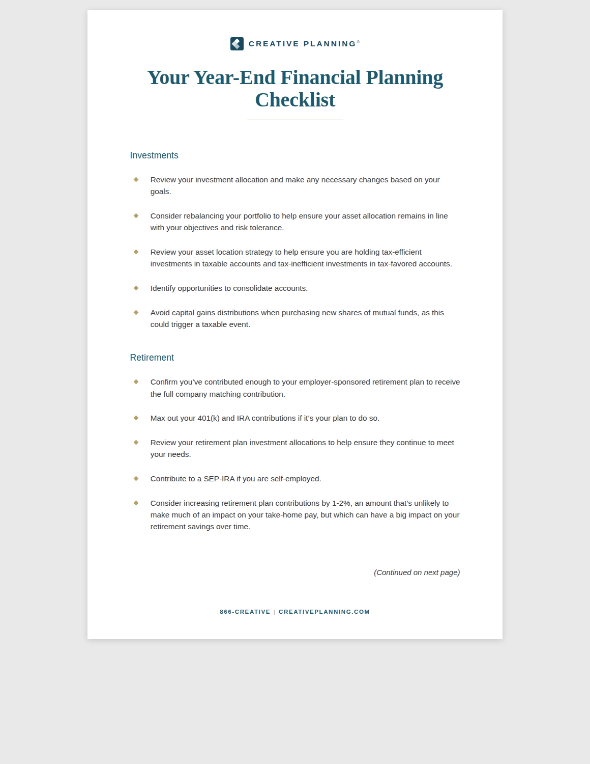CREATIVE PLANNING®
Your Year-End Financial Planning Checklist
Investments
Review your investment allocation and make any necessary changes based on your goals.
Consider rebalancing your portfolio to help ensure your asset allocation remains in line with your objectives and risk tolerance.
Review your asset location strategy to help ensure you are holding tax-efficient investments in taxable accounts and tax-inefficient investments in tax-favored accounts.
Identify opportunities to consolidate accounts.
Avoid capital gains distributions when purchasing new shares of mutual funds, as this could trigger a taxable event.
Retirement
Confirm you’ve contributed enough to your employer-sponsored retirement plan to receive the full company matching contribution.
Max out your 401(k) and IRA contributions if it’s your plan to do so.
Review your retirement plan investment allocations to help ensure they continue to meet your needs.
Contribute to a SEP-IRA if you are self-employed.
Consider increasing retirement plan contributions by 1-2%, an amount that’s unlikely to make much of an impact on your take-home pay, but which can have a big impact on your retirement savings over time.
(Continued on next page)
866-CREATIVE|CREATIVEPLANNING.COM